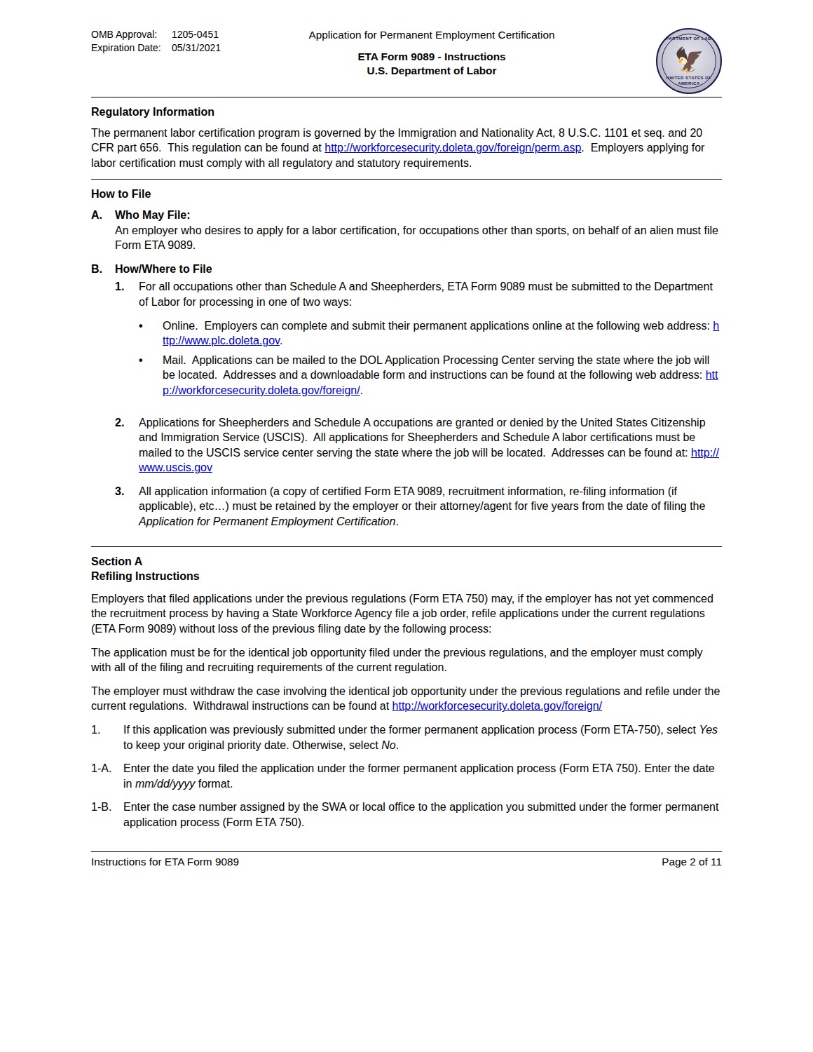| OMB Approval: 1205-0451 Expiration Date: 05/31/2021 | Application for Permanent Employment Certification ETA Form 9089 - Instructions U.S. Department of Labor | DEPARTMENT OF LABOR 🦅 UNITED STATES OF AMERICA |
Regulatory Information
The permanent labor certification program is governed by the Immigration and Nationality Act, 8 U.S.C. 1101 et seq. and 20 CFR part 656. This regulation can be found at http://workforcesecurity.doleta.gov/foreign/perm.asp. Employers applying for labor certification must comply with all regulatory and statutory requirements.
How to File
A. Who May File:
An employer who desires to apply for a labor certification, for occupations other than sports, on behalf of an alien must file Form ETA 9089.
B. How/Where to File
1. For all occupations other than Schedule A and Sheepherders, ETA Form 9089 must be submitted to the Department of Labor for processing in one of two ways:
• Online. Employers can complete and submit their permanent applications online at the following web address: http://www.plc.doleta.gov.
• Mail. Applications can be mailed to the DOL Application Processing Center serving the state where the job will be located. Addresses and a downloadable form and instructions can be found at the following web address: http://workforcesecurity.doleta.gov/foreign/.
2. Applications for Sheepherders and Schedule A occupations are granted or denied by the United States Citizenship and Immigration Service (USCIS). All applications for Sheepherders and Schedule A labor certifications must be mailed to the USCIS service center serving the state where the job will be located. Addresses can be found at: http://www.uscis.gov
3. All application information (a copy of certified Form ETA 9089, recruitment information, re-filing information (if applicable), etc…) must be retained by the employer or their attorney/agent for five years from the date of filing the Application for Permanent Employment Certification.
Section A
Refiling Instructions
Employers that filed applications under the previous regulations (Form ETA 750) may, if the employer has not yet commenced the recruitment process by having a State Workforce Agency file a job order, refile applications under the current regulations (ETA Form 9089) without loss of the previous filing date by the following process:
The application must be for the identical job opportunity filed under the previous regulations, and the employer must comply with all of the filing and recruiting requirements of the current regulation.
The employer must withdraw the case involving the identical job opportunity under the previous regulations and refile under the current regulations. Withdrawal instructions can be found at http://workforcesecurity.doleta.gov/foreign/
1. If this application was previously submitted under the former permanent application process (Form ETA-750), select Yes to keep your original priority date. Otherwise, select No.
1-A. Enter the date you filed the application under the former permanent application process (Form ETA 750). Enter the date in mm/dd/yyyy format.
1-B. Enter the case number assigned by the SWA or local office to the application you submitted under the former permanent application process (Form ETA 750).
Instructions for ETA Form 9089
Page 2 of 11